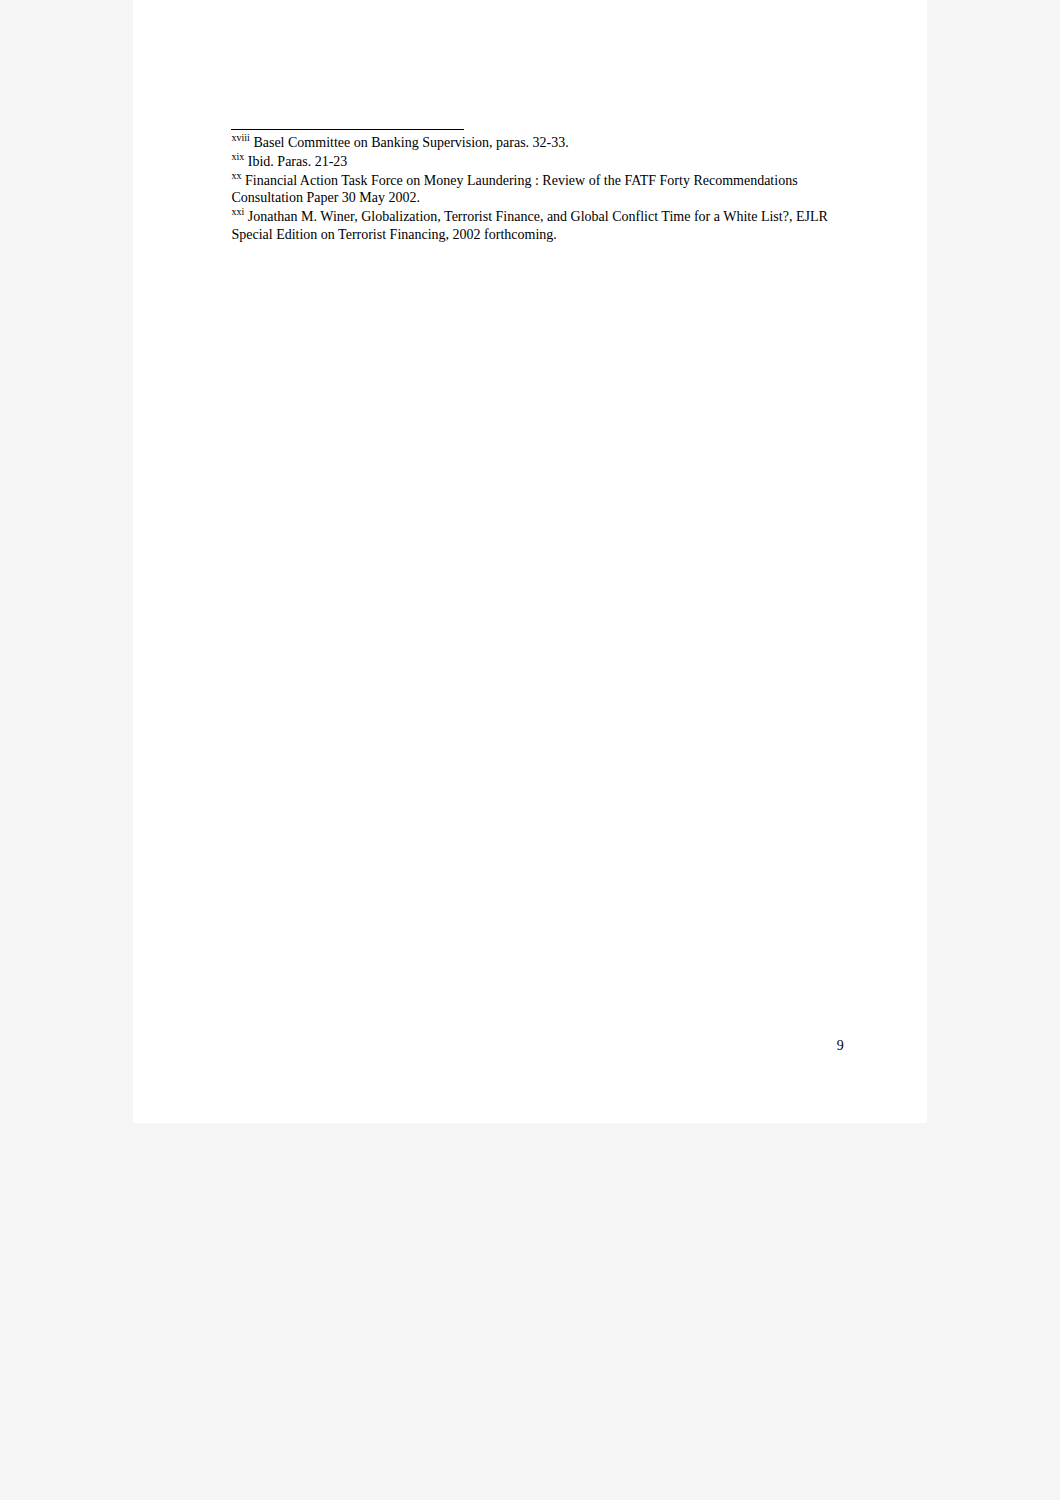xviii Basel Committee on Banking Supervision, paras. 32-33.
xix Ibid. Paras. 21-23
xx Financial Action Task Force on Money Laundering : Review of the FATF Forty Recommendations Consultation Paper 30 May 2002.
xxi Jonathan M. Winer, Globalization, Terrorist Finance, and Global Conflict Time for a White List?, EJLR Special Edition on Terrorist Financing, 2002 forthcoming.
9